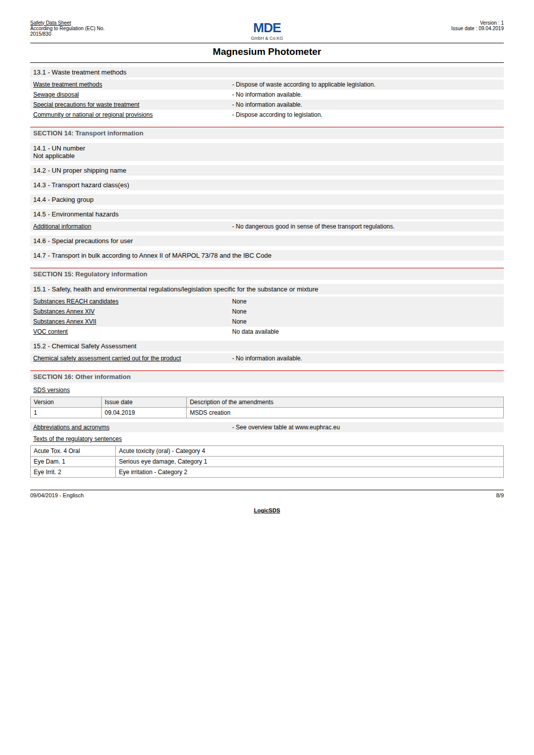Safety Data Sheet
According to Regulation (EC) No.
2015/830
MDE
GmbH & Co.KG
Version : 1
Issue date : 09.04.2019
Magnesium Photometer
13.1 - Waste treatment methods
| Waste treatment methods | - Dispose of waste according to applicable legislation. |
| Sewage disposal | - No information available. |
| Special precautions for waste treatment | - No information available. |
| Community or national or regional provisions | - Dispose according to legislation. |
SECTION 14: Transport information
14.1 - UN number
Not applicable
14.2 - UN proper shipping name
14.3 - Transport hazard class(es)
14.4 - Packing group
14.5 - Environmental hazards
| Additional information | - No dangerous good in sense of these transport regulations. |
14.6 - Special precautions for user
14.7 - Transport in bulk according to Annex II of MARPOL 73/78 and the IBC Code
SECTION 15: Regulatory information
15.1 - Safety, health and environmental regulations/legislation specific for the substance or mixture
| Substances REACH candidates | None |
| Substances Annex XIV | None |
| Substances Annex XVII | None |
| VOC content | No data available |
15.2 - Chemical Safety Assessment
| Chemical safety assessment carried out for the product | - No information available. |
SECTION 16: Other information
SDS versions
| Version | Issue date | Description of the amendments |
| --- | --- | --- |
| 1 | 09.04.2019 | MSDS creation |
| Abbreviations and acronyms | - See overview table at www.euphrac.eu |
Texts of the regulatory sentences
| Acute Tox. 4 Oral | Acute toxicity (oral) - Category 4 |
| Eye Dam. 1 | Serious eye damage, Category 1 |
| Eye Irrit. 2 | Eye irritation - Category 2 |
09/04/2019 - Englisch
8/9
LogicSDS